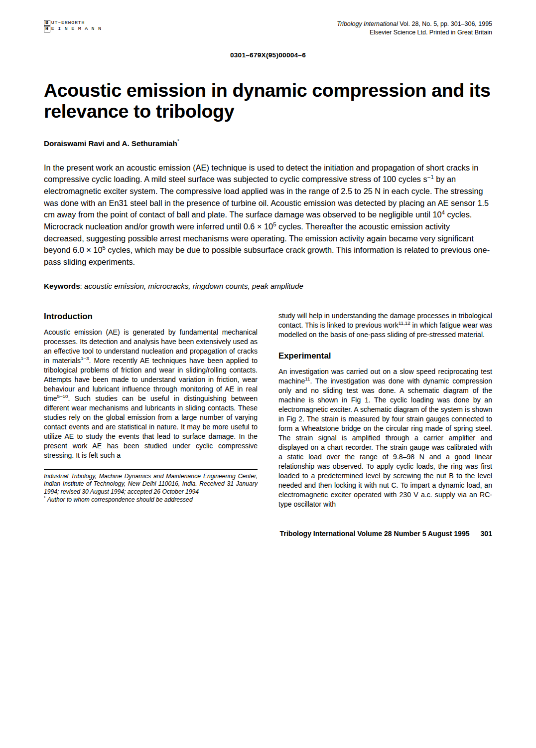BUT–ERWORTH
HE I N E M A N N
Tribology International Vol. 28, No. 5, pp. 301–306, 1995
Elsevier Science Ltd. Printed in Great Britain
0301–679X(95)00004–6
Acoustic emission in dynamic compression and its relevance to tribology
Doraiswami Ravi and A. Sethuramiah*
In the present work an acoustic emission (AE) technique is used to detect the initiation and propagation of short cracks in compressive cyclic loading. A mild steel surface was subjected to cyclic compressive stress of 100 cycles s−1 by an electromagnetic exciter system. The compressive load applied was in the range of 2.5 to 25 N in each cycle. The stressing was done with an En31 steel ball in the presence of turbine oil. Acoustic emission was detected by placing an AE sensor 1.5 cm away from the point of contact of ball and plate. The surface damage was observed to be negligible until 104 cycles. Microcrack nucleation and/or growth were inferred until 0.6 × 105 cycles. Thereafter the acoustic emission activity decreased, suggesting possible arrest mechanisms were operating. The emission activity again became very significant beyond 6.0 × 105 cycles, which may be due to possible subsurface crack growth. This information is related to previous one-pass sliding experiments.
Keywords: acoustic emission, microcracks, ringdown counts, peak amplitude
Introduction
Acoustic emission (AE) is generated by fundamental mechanical processes. Its detection and analysis have been extensively used as an effective tool to understand nucleation and propagation of cracks in materials1–3. More recently AE techniques have been applied to tribological problems of friction and wear in sliding/rolling contacts. Attempts have been made to understand variation in friction, wear behaviour and lubricant influence through monitoring of AE in real time5–10. Such studies can be useful in distinguishing between different wear mechanisms and lubricants in sliding contacts. These studies rely on the global emission from a large number of varying contact events and are statistical in nature. It may be more useful to utilize AE to study the events that lead to surface damage. In the present work AE has been studied under cyclic compressive stressing. It is felt such a
Industrial Tribology, Machine Dynamics and Maintenance Engineering Center, Indian Institute of Technology, New Delhi 110016, India. Received 31 January 1994; revised 30 August 1994; accepted 26 October 1994
* Author to whom correspondence should be addressed
study will help in understanding the damage processes in tribological contact. This is linked to previous work11,12 in which fatigue wear was modelled on the basis of one-pass sliding of pre-stressed material.
Experimental
An investigation was carried out on a slow speed reciprocating test machine11. The investigation was done with dynamic compression only and no sliding test was done. A schematic diagram of the machine is shown in Fig 1. The cyclic loading was done by an electromagnetic exciter. A schematic diagram of the system is shown in Fig 2. The strain is measured by four strain gauges connected to form a Wheatstone bridge on the circular ring made of spring steel. The strain signal is amplified through a carrier amplifier and displayed on a chart recorder. The strain gauge was calibrated with a static load over the range of 9.8–98 N and a good linear relationship was observed. To apply cyclic loads, the ring was first loaded to a predetermined level by screwing the nut B to the level needed and then locking it with nut C. To impart a dynamic load, an electromagnetic exciter operated with 230 V a.c. supply via an RC-type oscillator with
Tribology International Volume 28 Number 5 August 1995 301